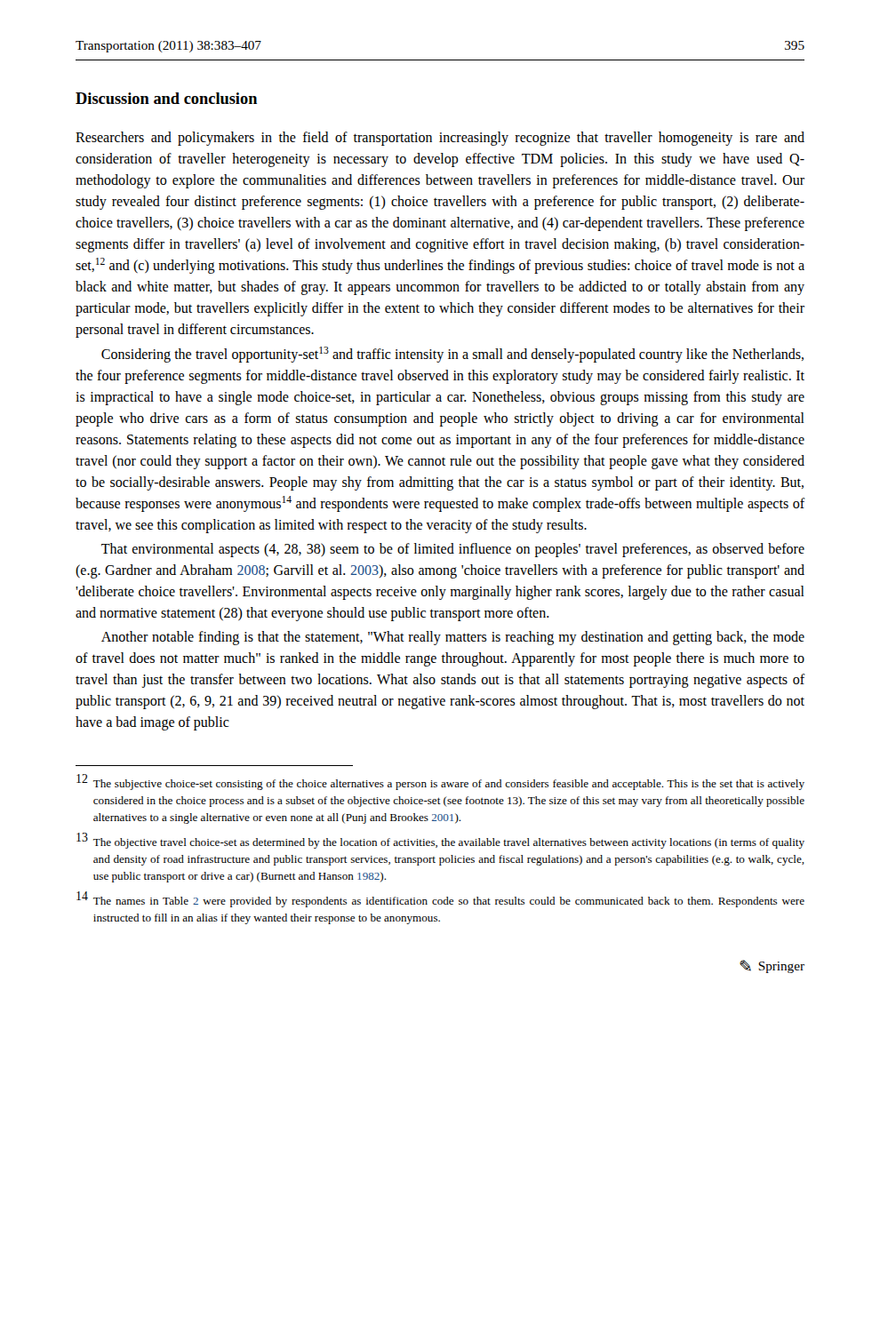Transportation (2011) 38:383–407 395
Discussion and conclusion
Researchers and policymakers in the field of transportation increasingly recognize that traveller homogeneity is rare and consideration of traveller heterogeneity is necessary to develop effective TDM policies. In this study we have used Q-methodology to explore the communalities and differences between travellers in preferences for middle-distance travel. Our study revealed four distinct preference segments: (1) choice travellers with a preference for public transport, (2) deliberate-choice travellers, (3) choice travellers with a car as the dominant alternative, and (4) car-dependent travellers. These preference segments differ in travellers' (a) level of involvement and cognitive effort in travel decision making, (b) travel consideration-set,12 and (c) underlying motivations. This study thus underlines the findings of previous studies: choice of travel mode is not a black and white matter, but shades of gray. It appears uncommon for travellers to be addicted to or totally abstain from any particular mode, but travellers explicitly differ in the extent to which they consider different modes to be alternatives for their personal travel in different circumstances.
Considering the travel opportunity-set13 and traffic intensity in a small and densely-populated country like the Netherlands, the four preference segments for middle-distance travel observed in this exploratory study may be considered fairly realistic. It is impractical to have a single mode choice-set, in particular a car. Nonetheless, obvious groups missing from this study are people who drive cars as a form of status consumption and people who strictly object to driving a car for environmental reasons. Statements relating to these aspects did not come out as important in any of the four preferences for middle-distance travel (nor could they support a factor on their own). We cannot rule out the possibility that people gave what they considered to be socially-desirable answers. People may shy from admitting that the car is a status symbol or part of their identity. But, because responses were anonymous14 and respondents were requested to make complex trade-offs between multiple aspects of travel, we see this complication as limited with respect to the veracity of the study results.
That environmental aspects (4, 28, 38) seem to be of limited influence on peoples' travel preferences, as observed before (e.g. Gardner and Abraham 2008; Garvill et al. 2003), also among 'choice travellers with a preference for public transport' and 'deliberate choice travellers'. Environmental aspects receive only marginally higher rank scores, largely due to the rather casual and normative statement (28) that everyone should use public transport more often.
Another notable finding is that the statement, "What really matters is reaching my destination and getting back, the mode of travel does not matter much" is ranked in the middle range throughout. Apparently for most people there is much more to travel than just the transfer between two locations. What also stands out is that all statements portraying negative aspects of public transport (2, 6, 9, 21 and 39) received neutral or negative rank-scores almost throughout. That is, most travellers do not have a bad image of public
12 The subjective choice-set consisting of the choice alternatives a person is aware of and considers feasible and acceptable. This is the set that is actively considered in the choice process and is a subset of the objective choice-set (see footnote 13). The size of this set may vary from all theoretically possible alternatives to a single alternative or even none at all (Punj and Brookes 2001).
13 The objective travel choice-set as determined by the location of activities, the available travel alternatives between activity locations (in terms of quality and density of road infrastructure and public transport services, transport policies and fiscal regulations) and a person's capabilities (e.g. to walk, cycle, use public transport or drive a car) (Burnett and Hanson 1982).
14 The names in Table 2 were provided by respondents as identification code so that results could be communicated back to them. Respondents were instructed to fill in an alias if they wanted their response to be anonymous.
✎ Springer